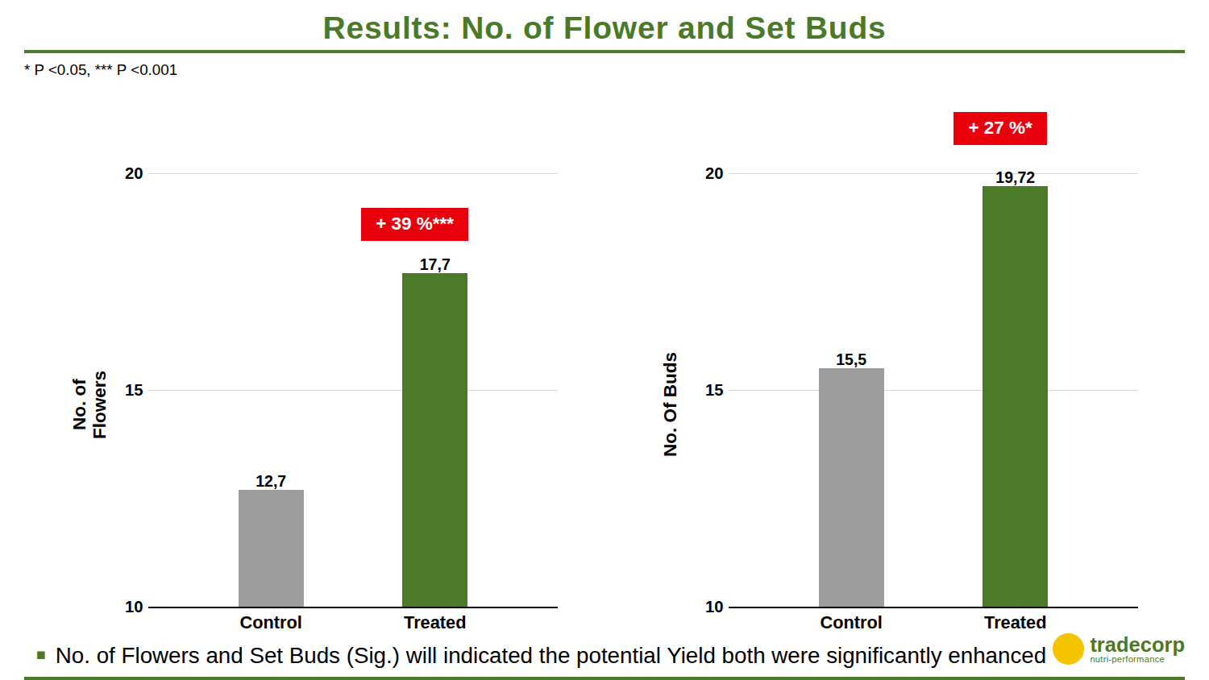Results: No. of Flower and Set Buds
* P <0.05, *** P <0.001
No. of
Flowers
20
15
10
12,7
17,7
+ 39 %***
Control Treated
No. Of Buds
20
15
10
15,5
19,72
+ 27 %*
Control Treated
■ No. of Flowers and Set Buds (Sig.) will indicated the potential Yield both were significantly enhanced
tradecorp nutri-performance